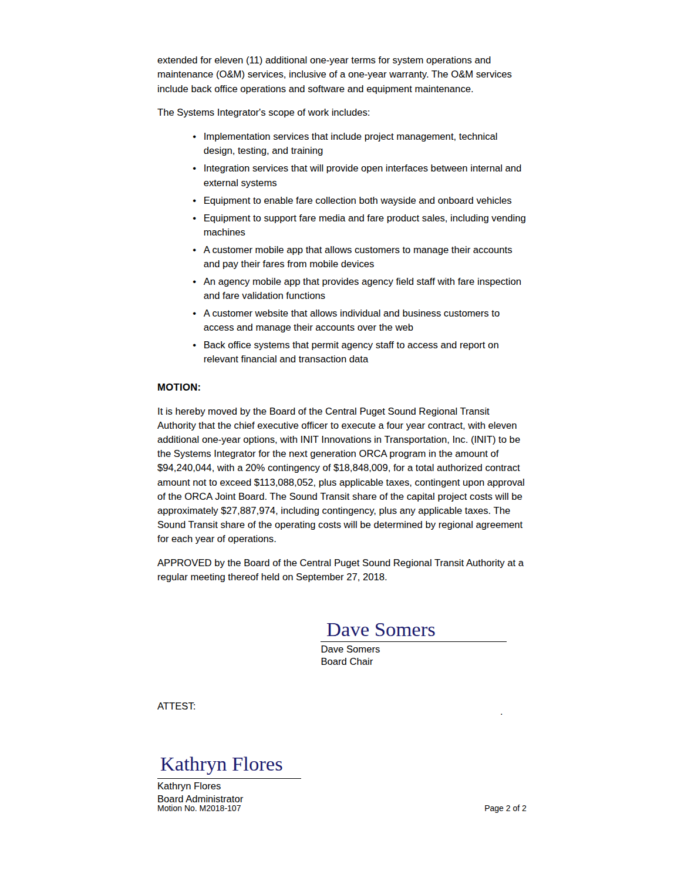extended for eleven (11) additional one-year terms for system operations and maintenance (O&M) services, inclusive of a one-year warranty. The O&M services include back office operations and software and equipment maintenance.
The Systems Integrator's scope of work includes:
Implementation services that include project management, technical design, testing, and training
Integration services that will provide open interfaces between internal and external systems
Equipment to enable fare collection both wayside and onboard vehicles
Equipment to support fare media and fare product sales, including vending machines
A customer mobile app that allows customers to manage their accounts and pay their fares from mobile devices
An agency mobile app that provides agency field staff with fare inspection and fare validation functions
A customer website that allows individual and business customers to access and manage their accounts over the web
Back office systems that permit agency staff to access and report on relevant financial and transaction data
MOTION:
It is hereby moved by the Board of the Central Puget Sound Regional Transit Authority that the chief executive officer to execute a four year contract, with eleven additional one-year options, with INIT Innovations in Transportation, Inc. (INIT) to be the Systems Integrator for the next generation ORCA program in the amount of $94,240,044, with a 20% contingency of $18,848,009, for a total authorized contract amount not to exceed $113,088,052, plus applicable taxes, contingent upon approval of the ORCA Joint Board. The Sound Transit share of the capital project costs will be approximately $27,887,974, including contingency, plus any applicable taxes. The Sound Transit share of the operating costs will be determined by regional agreement for each year of operations.
APPROVED by the Board of the Central Puget Sound Regional Transit Authority at a regular meeting thereof held on September 27, 2018.
Dave Somers
Dave Somers
Board Chair
ATTEST:
Kathryn Flores
Kathryn Flores
Board Administrator
.
Motion No. M2018-107 Page 2 of 2